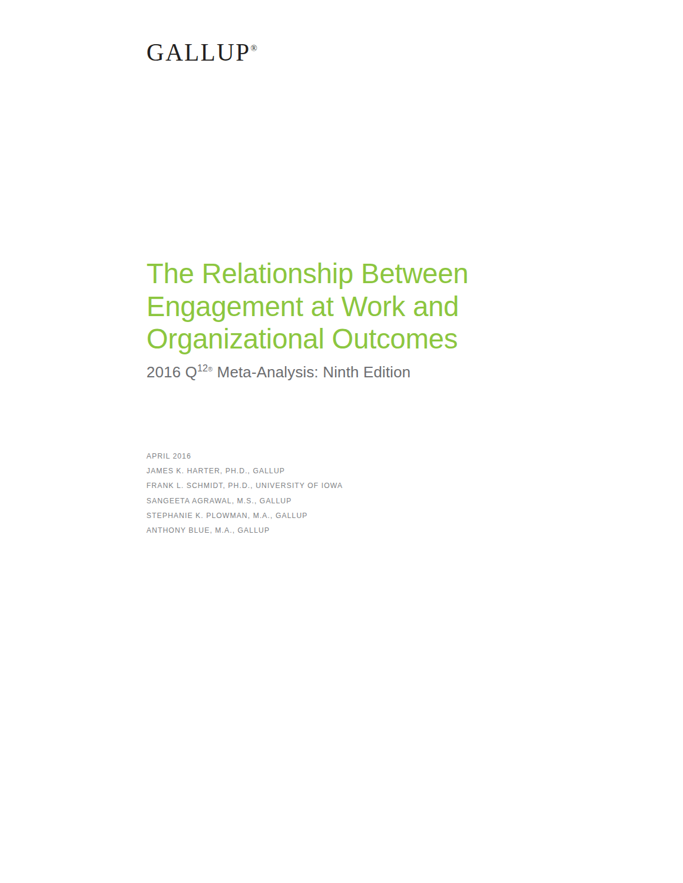GALLUP®
The Relationship Between Engagement at Work and Organizational Outcomes
2016 Q12® Meta-Analysis: Ninth Edition
April 2016
James K. Harter, Ph.D., Gallup
Frank L. Schmidt, Ph.D., University of Iowa
Sangeeta Agrawal, M.S., Gallup
Stephanie K. Plowman, M.A., Gallup
Anthony Blue, M.A., Gallup